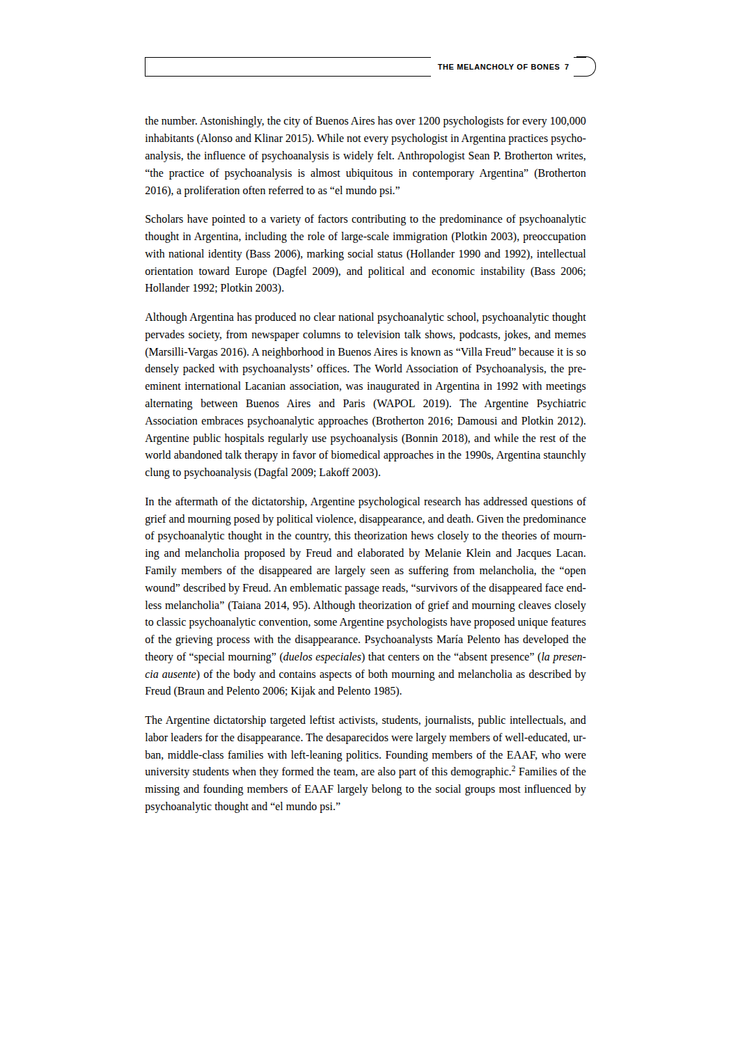The Melancholy of Bones7
the number. Astonishingly, the city of Buenos Aires has over 1200 psychologists for every 100,000 inhabitants (Alonso and Klinar 2015). While not every psychologist in Argentina practices psychoanalysis, the influence of psychoanalysis is widely felt. Anthropologist Sean P. Brotherton writes, “the practice of psychoanalysis is almost ubiquitous in contemporary Argentina” (Brotherton 2016), a proliferation often referred to as “el mundo psi.”
Scholars have pointed to a variety of factors contributing to the predominance of psychoanalytic thought in Argentina, including the role of large-scale immigration (Plotkin 2003), preoccupation with national identity (Bass 2006), marking social status (Hollander 1990 and 1992), intellectual orientation toward Europe (Dagfel 2009), and political and economic instability (Bass 2006; Hollander 1992; Plotkin 2003).
Although Argentina has produced no clear national psychoanalytic school, psychoanalytic thought pervades society, from newspaper columns to television talk shows, podcasts, jokes, and memes (Marsilli-Vargas 2016). A neighborhood in Buenos Aires is known as “Villa Freud” because it is so densely packed with psychoanalysts’ offices. The World Association of Psychoanalysis, the pre-eminent international Lacanian association, was inaugurated in Argentina in 1992 with meetings alternating between Buenos Aires and Paris (WAPOL 2019). The Argentine Psychiatric Association embraces psychoanalytic approaches (Brotherton 2016; Damousi and Plotkin 2012). Argentine public hospitals regularly use psychoanalysis (Bonnin 2018), and while the rest of the world abandoned talk therapy in favor of biomedical approaches in the 1990s, Argentina staunchly clung to psychoanalysis (Dagfal 2009; Lakoff 2003).
In the aftermath of the dictatorship, Argentine psychological research has addressed questions of grief and mourning posed by political violence, disappearance, and death. Given the predominance of psychoanalytic thought in the country, this theorization hews closely to the theories of mourning and melancholia proposed by Freud and elaborated by Melanie Klein and Jacques Lacan. Family members of the disappeared are largely seen as suffering from melancholia, the “open wound” described by Freud. An emblematic passage reads, “survivors of the disappeared face endless melancholia” (Taiana 2014, 95). Although theorization of grief and mourning cleaves closely to classic psychoanalytic convention, some Argentine psychologists have proposed unique features of the grieving process with the disappearance. Psychoanalysts María Pelento has developed the theory of “special mourning” (duelos especiales) that centers on the “absent presence” (la presencia ausente) of the body and contains aspects of both mourning and melancholia as described by Freud (Braun and Pelento 2006; Kijak and Pelento 1985).
The Argentine dictatorship targeted leftist activists, students, journalists, public intellectuals, and labor leaders for the disappearance. The desaparecidos were largely members of well-educated, urban, middle-class families with left-leaning politics. Founding members of the EAAF, who were university students when they formed the team, are also part of this demographic.2 Families of the missing and founding members of EAAF largely belong to the social groups most influenced by psychoanalytic thought and “el mundo psi.”